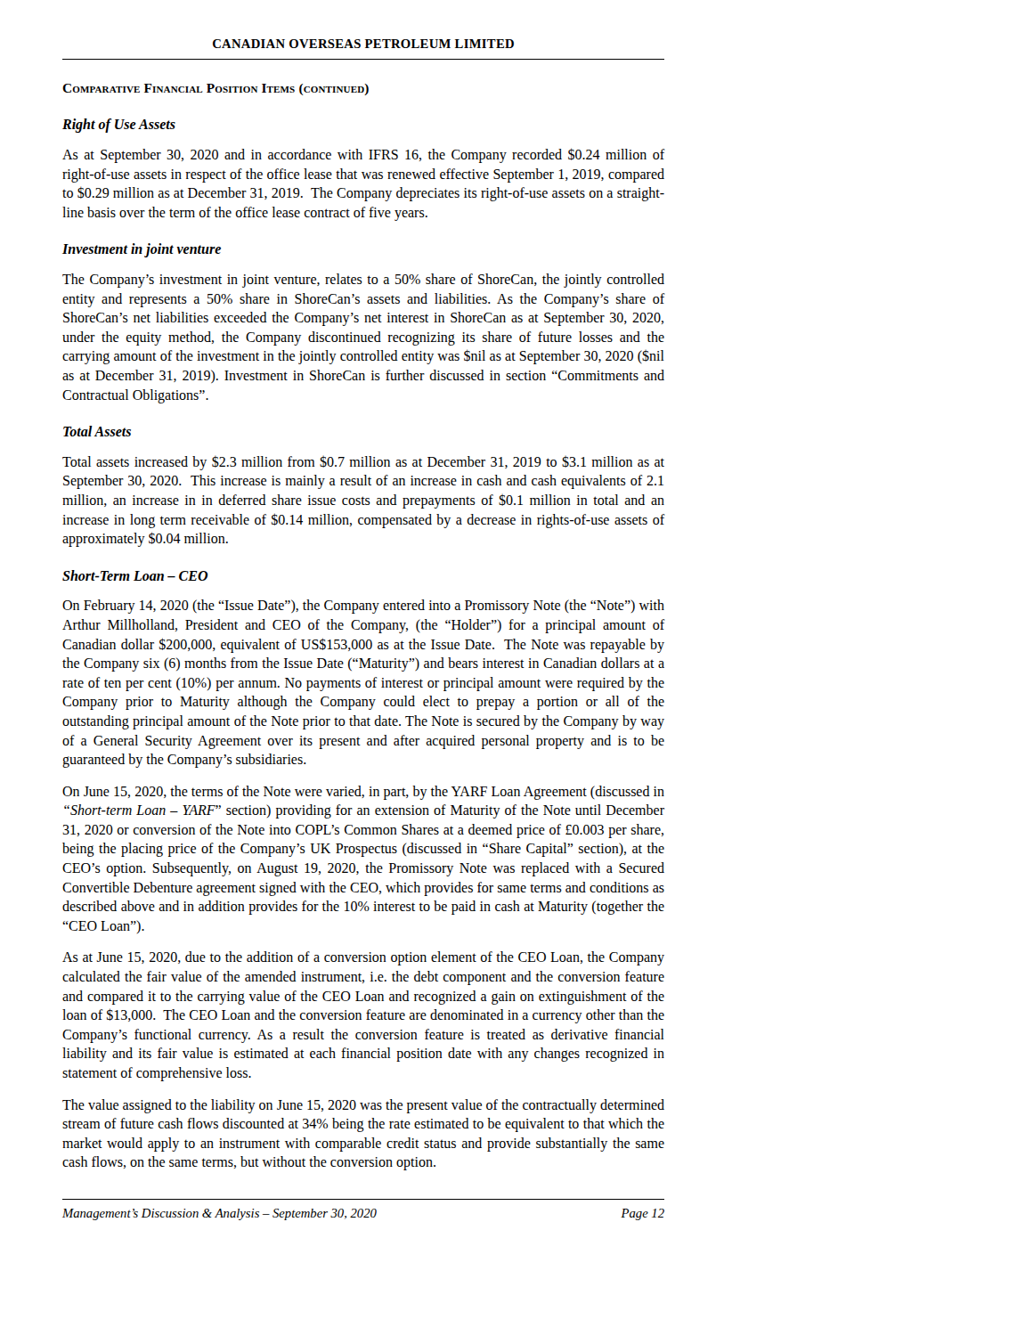CANADIAN OVERSEAS PETROLEUM LIMITED
Comparative Financial Position Items (continued)
Right of Use Assets
As at September 30, 2020 and in accordance with IFRS 16, the Company recorded $0.24 million of right-of-use assets in respect of the office lease that was renewed effective September 1, 2019, compared to $0.29 million as at December 31, 2019. The Company depreciates its right-of-use assets on a straight-line basis over the term of the office lease contract of five years.
Investment in joint venture
The Company’s investment in joint venture, relates to a 50% share of ShoreCan, the jointly controlled entity and represents a 50% share in ShoreCan’s assets and liabilities. As the Company’s share of ShoreCan’s net liabilities exceeded the Company’s net interest in ShoreCan as at September 30, 2020, under the equity method, the Company discontinued recognizing its share of future losses and the carrying amount of the investment in the jointly controlled entity was $nil as at September 30, 2020 ($nil as at December 31, 2019). Investment in ShoreCan is further discussed in section “Commitments and Contractual Obligations”.
Total Assets
Total assets increased by $2.3 million from $0.7 million as at December 31, 2019 to $3.1 million as at September 30, 2020. This increase is mainly a result of an increase in cash and cash equivalents of 2.1 million, an increase in in deferred share issue costs and prepayments of $0.1 million in total and an increase in long term receivable of $0.14 million, compensated by a decrease in rights-of-use assets of approximately $0.04 million.
Short-Term Loan – CEO
On February 14, 2020 (the “Issue Date”), the Company entered into a Promissory Note (the “Note”) with Arthur Millholland, President and CEO of the Company, (the “Holder”) for a principal amount of Canadian dollar $200,000, equivalent of US$153,000 as at the Issue Date. The Note was repayable by the Company six (6) months from the Issue Date (“Maturity”) and bears interest in Canadian dollars at a rate of ten per cent (10%) per annum. No payments of interest or principal amount were required by the Company prior to Maturity although the Company could elect to prepay a portion or all of the outstanding principal amount of the Note prior to that date. The Note is secured by the Company by way of a General Security Agreement over its present and after acquired personal property and is to be guaranteed by the Company’s subsidiaries.
On June 15, 2020, the terms of the Note were varied, in part, by the YARF Loan Agreement (discussed in “Short-term Loan – YARF” section) providing for an extension of Maturity of the Note until December 31, 2020 or conversion of the Note into COPL’s Common Shares at a deemed price of £0.003 per share, being the placing price of the Company’s UK Prospectus (discussed in “Share Capital” section), at the CEO’s option. Subsequently, on August 19, 2020, the Promissory Note was replaced with a Secured Convertible Debenture agreement signed with the CEO, which provides for same terms and conditions as described above and in addition provides for the 10% interest to be paid in cash at Maturity (together the “CEO Loan”).
As at June 15, 2020, due to the addition of a conversion option element of the CEO Loan, the Company calculated the fair value of the amended instrument, i.e. the debt component and the conversion feature and compared it to the carrying value of the CEO Loan and recognized a gain on extinguishment of the loan of $13,000. The CEO Loan and the conversion feature are denominated in a currency other than the Company’s functional currency. As a result the conversion feature is treated as derivative financial liability and its fair value is estimated at each financial position date with any changes recognized in statement of comprehensive loss.
The value assigned to the liability on June 15, 2020 was the present value of the contractually determined stream of future cash flows discounted at 34% being the rate estimated to be equivalent to that which the market would apply to an instrument with comparable credit status and provide substantially the same cash flows, on the same terms, but without the conversion option.
Management’s Discussion & Analysis – September 30, 2020 Page 12